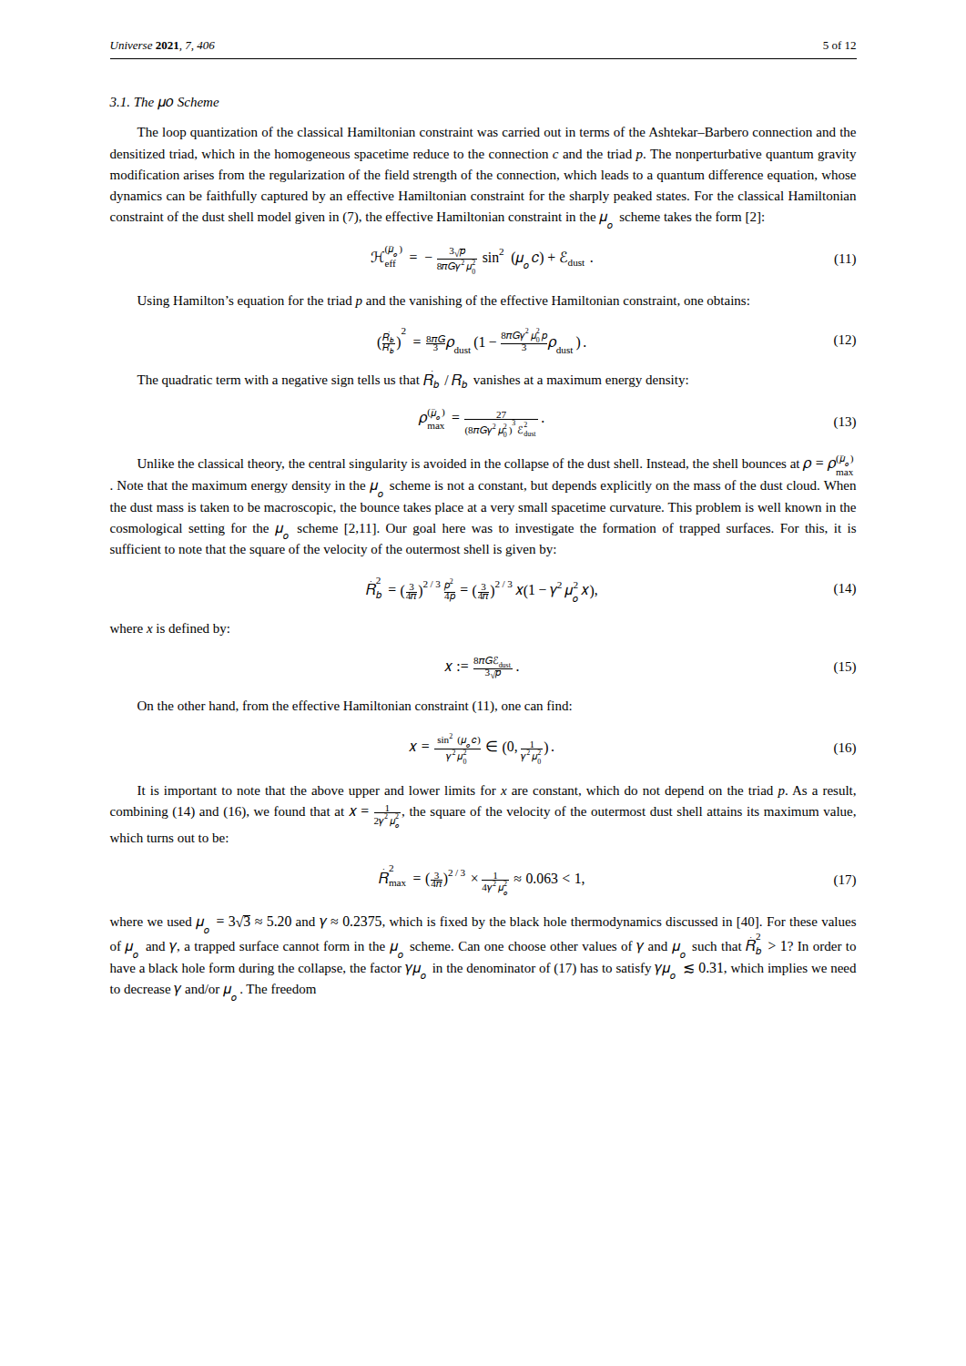Universe 2021, 7, 406
5 of 12
3.1. The μo Scheme
The loop quantization of the classical Hamiltonian constraint was carried out in terms of the Ashtekar–Barbero connection and the densitized triad, which in the homogeneous spacetime reduce to the connection c and the triad p. The nonperturbative quantum gravity modification arises from the regularization of the field strength of the connection, which leads to a quantum difference equation, whose dynamics can be faithfully captured by an effective Hamiltonian constraint for the sharply peaked states. For the classical Hamiltonian constraint of the dust shell model given in (7), the effective Hamiltonian constraint in the μo scheme takes the form [2]:
ℋeff(μ¯o) = − 3p 8πGγ2μ02 sin2 (μoc) + ℰdust .
(11)
Using Hamilton’s equation for the triad p and the vanishing of the effective Hamiltonian constraint, one obtains:
(Rb˙Rb) 2 = 8πG3 ρdust ( 1− 8πGγ2μ02p 3 ρdust ) .
(12)
The quadratic term with a negative sign tells us that Rb˙/Rb vanishes at a maximum energy density:
ρmax(μ¯o) = 27 (8πGγ2μ02)3ℰdust2 .
(13)
Unlike the classical theory, the central singularity is avoided in the collapse of the dust shell. Instead, the shell bounces at ρ=ρmax(μ¯o). Note that the maximum energy density in the μo scheme is not a constant, but depends explicitly on the mass of the dust cloud. When the dust mass is taken to be macroscopic, the bounce takes place at a very small spacetime curvature. This problem is well known in the cosmological setting for the μo scheme [2,11]. Our goal here was to investigate the formation of trapped surfaces. For this, it is sufficient to note that the square of the velocity of the outermost shell is given by:
R˙b2 = (34π)2/3 p˙24p = (34π)2/3 x (1−γ2μo2x) ,
(14)
where x is defined by:
x := 8πGℰdust 3p .
(15)
On the other hand, from the effective Hamiltonian constraint (11), one can find:
x = sin2(μoc) γ2μ02 ∈ (0,1γ2μ02) .
(16)
It is important to note that the above upper and lower limits for x are constant, which do not depend on the triad p. As a result, combining (14) and (16), we found that at x=12γ2μo2, the square of the velocity of the outermost dust shell attains its maximum value, which turns out to be:
R˙max2 = (34π)2/3 × 14γ2μo2 ≈ 0.063 < 1 ,
(17)
where we used μo=33≈5.20 and γ≈0.2375, which is fixed by the black hole thermodynamics discussed in [40]. For these values of μo and γ, a trapped surface cannot form in the μo scheme. Can one choose other values of γ and μo such that R˙b2>1? In order to have a black hole form during the collapse, the factor γμo in the denominator of (17) has to satisfy γμo≲0.31, which implies we need to decrease γ and/or μo. The freedom